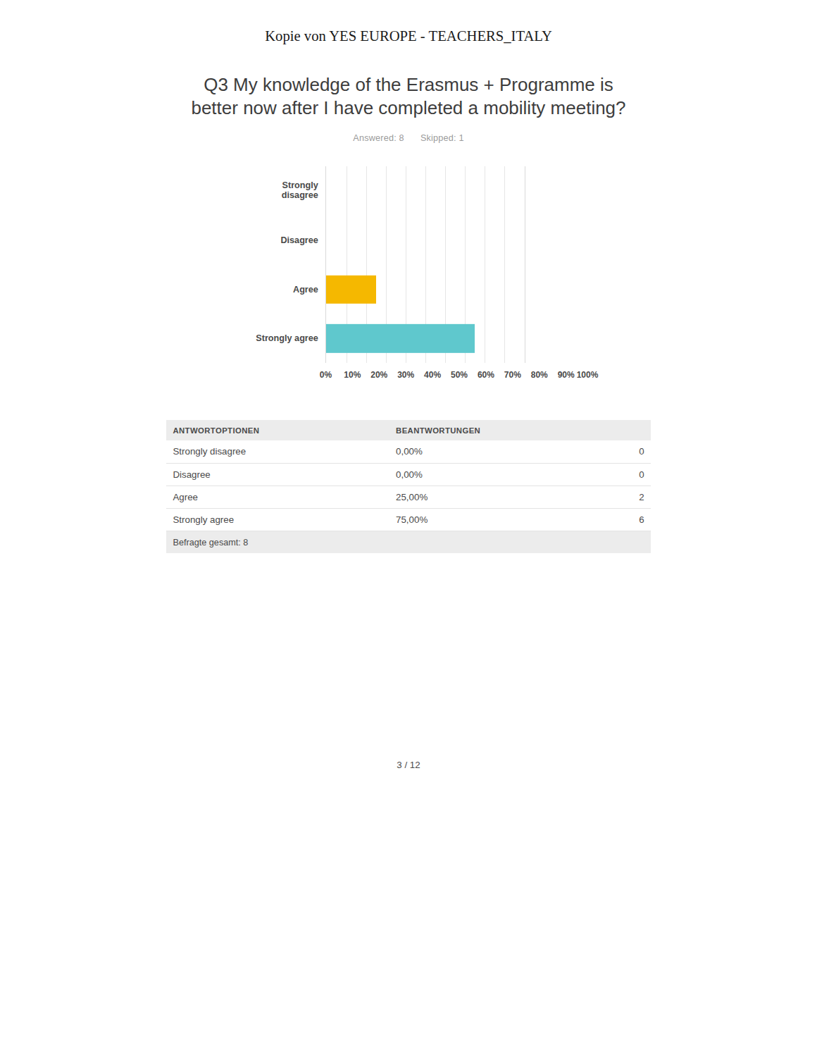Kopie von YES EUROPE - TEACHERS_ITALY
Q3 My knowledge of the Erasmus + Programme is better now after I have completed a mobility meeting?
Answered: 8 Skipped: 1
Strongly
disagree
Disagree
Agree
Strongly agree
0% 10% 20% 30% 40% 50% 60% 70% 80% 90% 100%
| ANTWORTOPTIONEN | BEANTWORTUNGEN |
| --- | --- |
| Strongly disagree | 0,00% | 0 |
| Disagree | 0,00% | 0 |
| Agree | 25,00% | 2 |
| Strongly agree | 75,00% | 6 |
| Befragte gesamt: 8 | | |
3 / 12